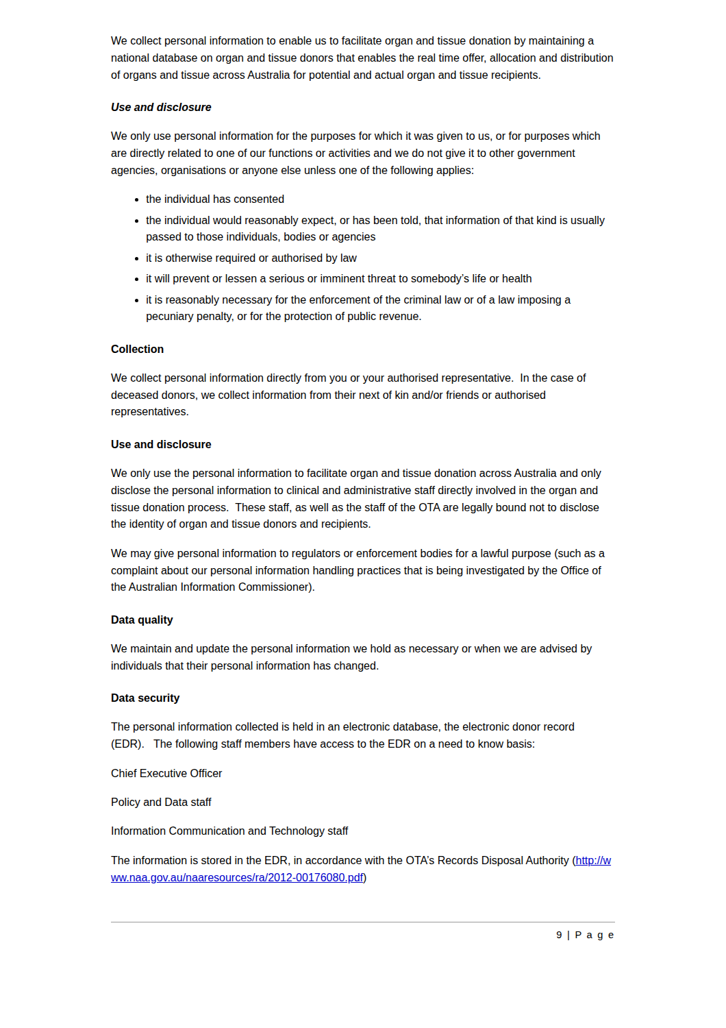We collect personal information to enable us to facilitate organ and tissue donation by maintaining a national database on organ and tissue donors that enables the real time offer, allocation and distribution of organs and tissue across Australia for potential and actual organ and tissue recipients.
Use and disclosure
We only use personal information for the purposes for which it was given to us, or for purposes which are directly related to one of our functions or activities and we do not give it to other government agencies, organisations or anyone else unless one of the following applies:
the individual has consented
the individual would reasonably expect, or has been told, that information of that kind is usually passed to those individuals, bodies or agencies
it is otherwise required or authorised by law
it will prevent or lessen a serious or imminent threat to somebody’s life or health
it is reasonably necessary for the enforcement of the criminal law or of a law imposing a pecuniary penalty, or for the protection of public revenue.
Collection
We collect personal information directly from you or your authorised representative. In the case of deceased donors, we collect information from their next of kin and/or friends or authorised representatives.
Use and disclosure
We only use the personal information to facilitate organ and tissue donation across Australia and only disclose the personal information to clinical and administrative staff directly involved in the organ and tissue donation process. These staff, as well as the staff of the OTA are legally bound not to disclose the identity of organ and tissue donors and recipients.
We may give personal information to regulators or enforcement bodies for a lawful purpose (such as a complaint about our personal information handling practices that is being investigated by the Office of the Australian Information Commissioner).
Data quality
We maintain and update the personal information we hold as necessary or when we are advised by individuals that their personal information has changed.
Data security
The personal information collected is held in an electronic database, the electronic donor record (EDR). The following staff members have access to the EDR on a need to know basis:
Chief Executive Officer
Policy and Data staff
Information Communication and Technology staff
The information is stored in the EDR, in accordance with the OTA’s Records Disposal Authority (http://www.naa.gov.au/naaresources/ra/2012-00176080.pdf)
9 | P a g e